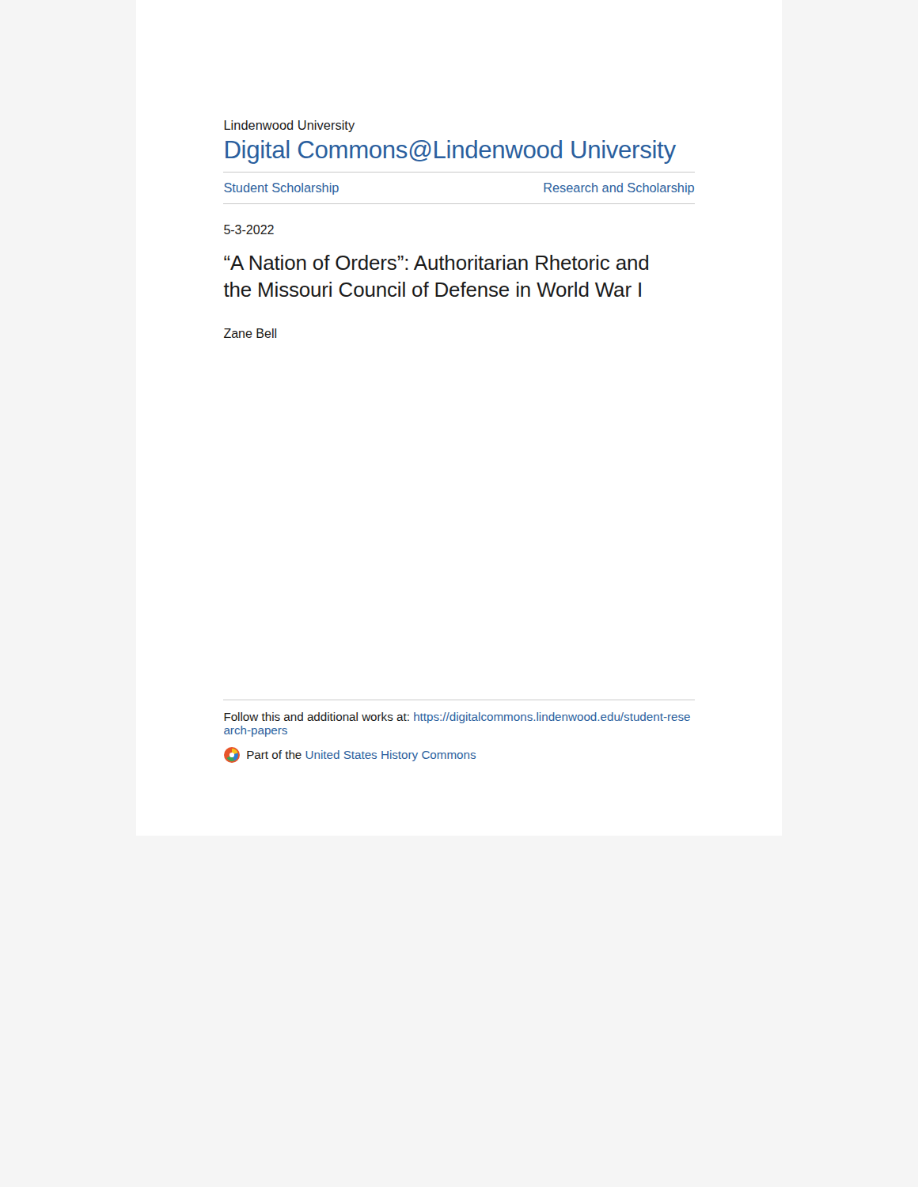Lindenwood University
Digital Commons@Lindenwood University
Student Scholarship Research and Scholarship
5-3-2022
“A Nation of Orders”: Authoritarian Rhetoric and the Missouri Council of Defense in World War I
Zane Bell
Follow this and additional works at: https://digitalcommons.lindenwood.edu/student-research-papers
Part of the United States History Commons